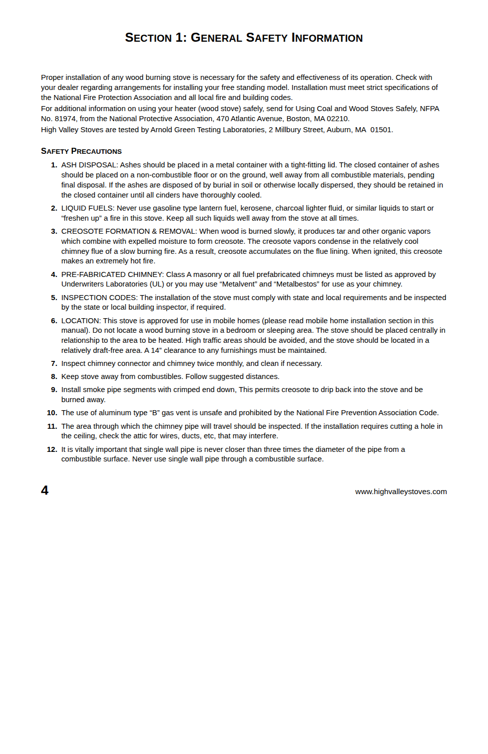SECTION 1: GENERAL SAFETY INFORMATION
Proper installation of any wood burning stove is necessary for the safety and effectiveness of its operation. Check with your dealer regarding arrangements for installing your free standing model. Installation must meet strict specifications of the National Fire Protection Association and all local fire and building codes.
For additional information on using your heater (wood stove) safely, send for Using Coal and Wood Stoves Safely, NFPA No. 81974, from the National Protective Association, 470 Atlantic Avenue, Boston, MA 02210.
High Valley Stoves are tested by Arnold Green Testing Laboratories, 2 Millbury Street, Auburn, MA 01501.
SAFETY PRECAUTIONS
ASH DISPOSAL: Ashes should be placed in a metal container with a tight-fitting lid. The closed container of ashes should be placed on a non-combustible floor or on the ground, well away from all combustible materials, pending final disposal. If the ashes are disposed of by burial in soil or otherwise locally dispersed, they should be retained in the closed container until all cinders have thoroughly cooled.
LIQUID FUELS: Never use gasoline type lantern fuel, kerosene, charcoal lighter fluid, or similar liquids to start or “freshen up” a fire in this stove. Keep all such liquids well away from the stove at all times.
CREOSOTE FORMATION & REMOVAL: When wood is burned slowly, it produces tar and other organic vapors which combine with expelled moisture to form creosote. The creosote vapors condense in the relatively cool chimney flue of a slow burning fire. As a result, creosote accumulates on the flue lining. When ignited, this creosote makes an extremely hot fire.
PRE-FABRICATED CHIMNEY: Class A masonry or all fuel prefabricated chimneys must be listed as approved by Underwriters Laboratories (UL) or you may use “Metalvent” and “Metalbestos” for use as your chimney.
INSPECTION CODES: The installation of the stove must comply with state and local requirements and be inspected by the state or local building inspector, if required.
LOCATION: This stove is approved for use in mobile homes (please read mobile home installation section in this manual). Do not locate a wood burning stove in a bedroom or sleeping area. The stove should be placed centrally in relationship to the area to be heated. High traffic areas should be avoided, and the stove should be located in a relatively draft-free area. A 14” clearance to any furnishings must be maintained.
Inspect chimney connector and chimney twice monthly, and clean if necessary.
Keep stove away from combustibles. Follow suggested distances.
Install smoke pipe segments with crimped end down, This permits creosote to drip back into the stove and be burned away.
The use of aluminum type “B” gas vent is unsafe and prohibited by the National Fire Prevention Association Code.
The area through which the chimney pipe will travel should be inspected. If the installation requires cutting a hole in the ceiling, check the attic for wires, ducts, etc, that may interfere.
It is vitally important that single wall pipe is never closer than three times the diameter of the pipe from a combustible surface. Never use single wall pipe through a combustible surface.
4
www.highvalleystoves.com